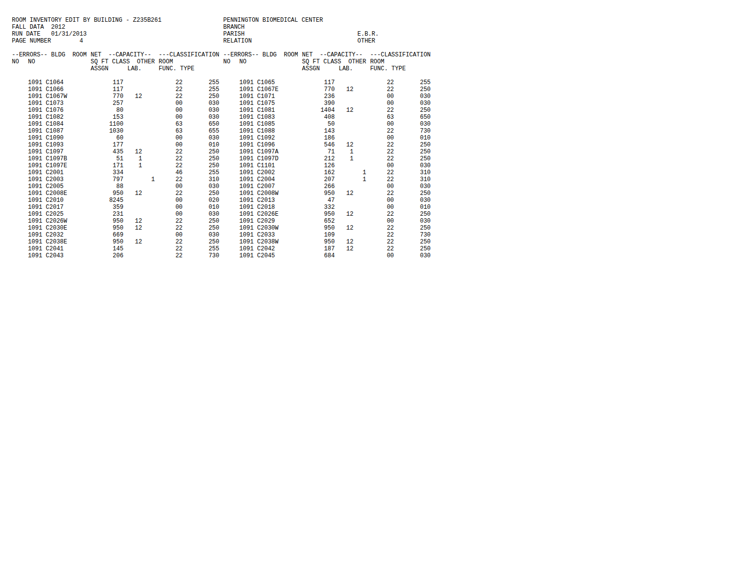| ROOM INVENTORY EDIT BY BUILDING - Z235B261 | PENNINGTON BIOMEDICAL CENTER |
| FALL DATA 2012 | BRANCH |
| RUN DATE 01/31/2013 | PARISH | E.B.R. |
| PAGE NUMBER 4 | RELATION | OTHER |
| --ERRORS-- BLDG ROOM | NET --CAPACITY-- | ---CLASSIFICATION | --ERRORS-- BLDG ROOM | NET --CAPACITY-- | ---CLASSIFICATION |
| NO | NO | SQ FT CLASS OTHER | ROOM | NO | NO | SQ FT CLASS OTHER | ROOM |
| | | ASSGN | LAB. | FUNC. TYPE | | | ASSGN | LAB. | FUNC. TYPE |
| | 1091 C1064 | 117 | | | 22 | 255 | | 1091 C1065 | 117 | | | 22 | 255 |
| | 1091 C1066 | 117 | | | 22 | 255 | | 1091 C1067E | 770 | 12 | | 22 | 250 |
| | 1091 C1067W | 770 | 12 | | 22 | 250 | | 1091 C1071 | 236 | | | 00 | 030 |
| | 1091 C1073 | 257 | | | 00 | 030 | | 1091 C1075 | 390 | | | 00 | 030 |
| | 1091 C1076 | 80 | | | 00 | 030 | | 1091 C1081 | 1404 | 12 | | 22 | 250 |
| | 1091 C1082 | 153 | | | 00 | 030 | | 1091 C1083 | 408 | | | 63 | 650 |
| | 1091 C1084 | 1100 | | | 63 | 650 | | 1091 C1085 | 50 | | | 00 | 030 |
| | 1091 C1087 | 1030 | | | 63 | 655 | | 1091 C1088 | 143 | | | 22 | 730 |
| | 1091 C1090 | 60 | | | 00 | 030 | | 1091 C1092 | 186 | | | 00 | 010 |
| | 1091 C1093 | 177 | | | 00 | 010 | | 1091 C1096 | 546 | 12 | | 22 | 250 |
| | 1091 C1097 | 435 | 12 | | 22 | 250 | | 1091 C1097A | 71 | 1 | | 22 | 250 |
| | 1091 C1097B | 51 | 1 | | 22 | 250 | | 1091 C1097D | 212 | 1 | | 22 | 250 |
| | 1091 C1097E | 171 | 1 | | 22 | 250 | | 1091 C1101 | 126 | | | 00 | 030 |
| | 1091 C2001 | 334 | | | 46 | 255 | | 1091 C2002 | 162 | | 1 | 22 | 310 |
| | 1091 C2003 | 797 | | 1 | 22 | 310 | | 1091 C2004 | 207 | | 1 | 22 | 310 |
| | 1091 C2005 | 88 | | | 00 | 030 | | 1091 C2007 | 266 | | | 00 | 030 |
| | 1091 C2008E | 950 | 12 | | 22 | 250 | | 1091 C2008W | 950 | 12 | | 22 | 250 |
| | 1091 C2010 | 8245 | | | 00 | 020 | | 1091 C2013 | 47 | | | 00 | 030 |
| | 1091 C2017 | 359 | | | 00 | 010 | | 1091 C2018 | 332 | | | 00 | 010 |
| | 1091 C2025 | 231 | | | 00 | 030 | | 1091 C2026E | 950 | 12 | | 22 | 250 |
| | 1091 C2026W | 950 | 12 | | 22 | 250 | | 1091 C2029 | 652 | | | 00 | 030 |
| | 1091 C2030E | 950 | 12 | | 22 | 250 | | 1091 C2030W | 950 | 12 | | 22 | 250 |
| | 1091 C2032 | 669 | | | 00 | 030 | | 1091 C2033 | 109 | | | 22 | 730 |
| | 1091 C2038E | 950 | 12 | | 22 | 250 | | 1091 C2038W | 950 | 12 | | 22 | 250 |
| | 1091 C2041 | 145 | | | 22 | 255 | | 1091 C2042 | 187 | 12 | | 22 | 250 |
| | 1091 C2043 | 206 | | | 22 | 730 | | 1091 C2045 | 684 | | | 00 | 030 |